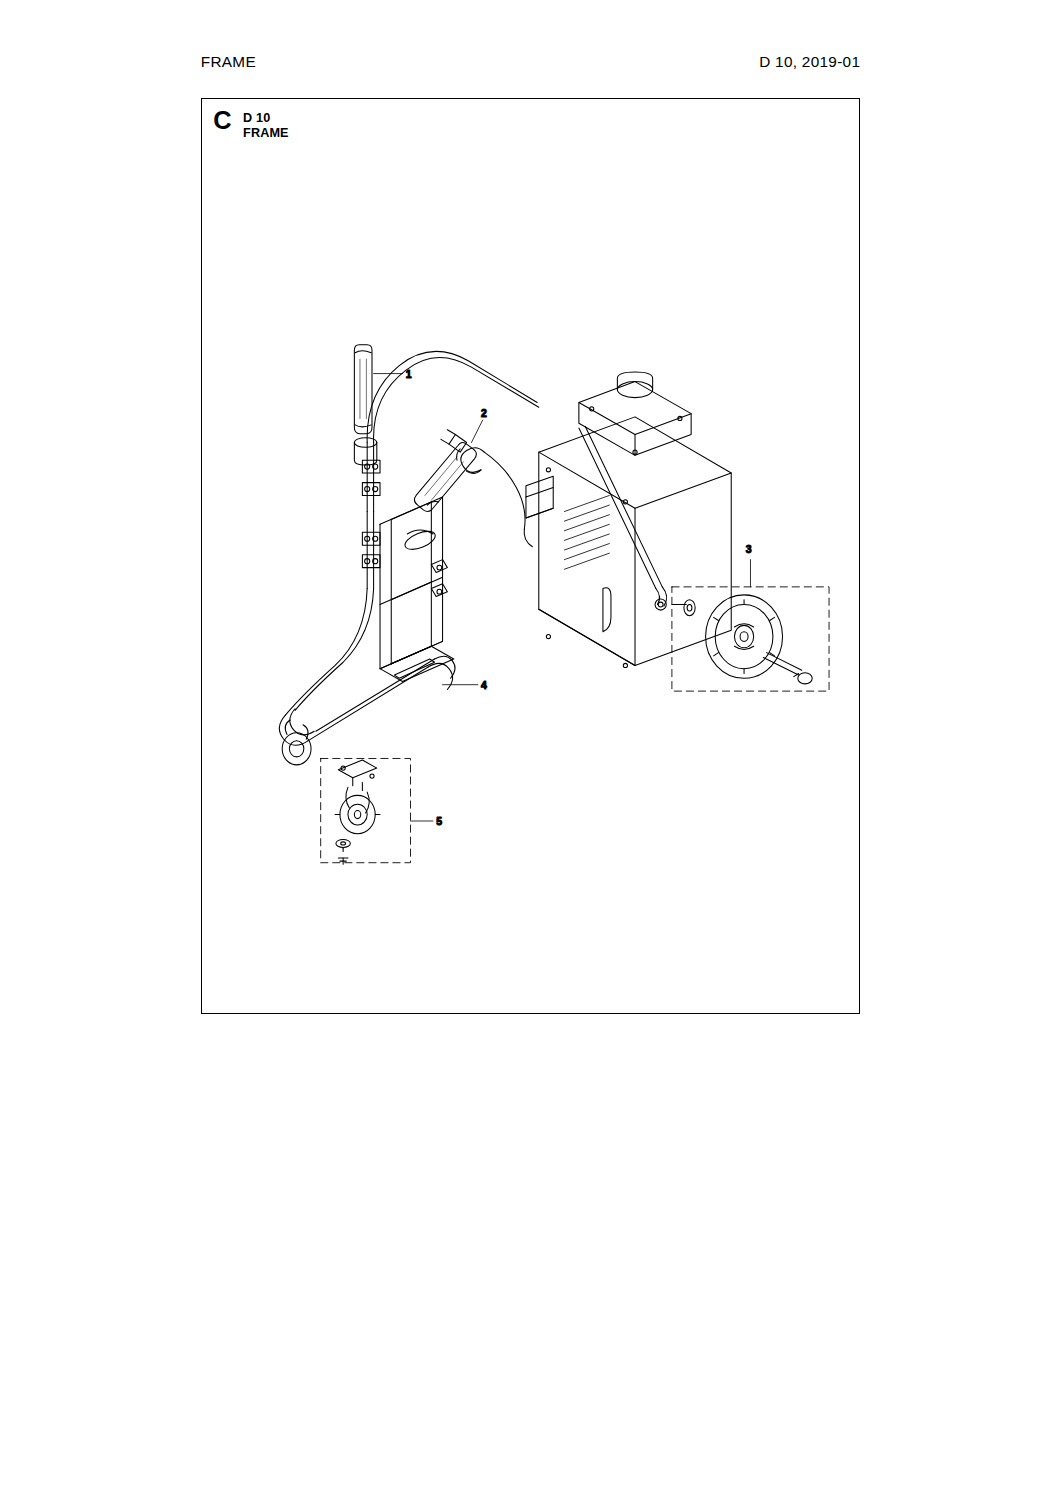FRAME
D 10, 2019-01
C
D 10
FRAME
1 2 3 4 5